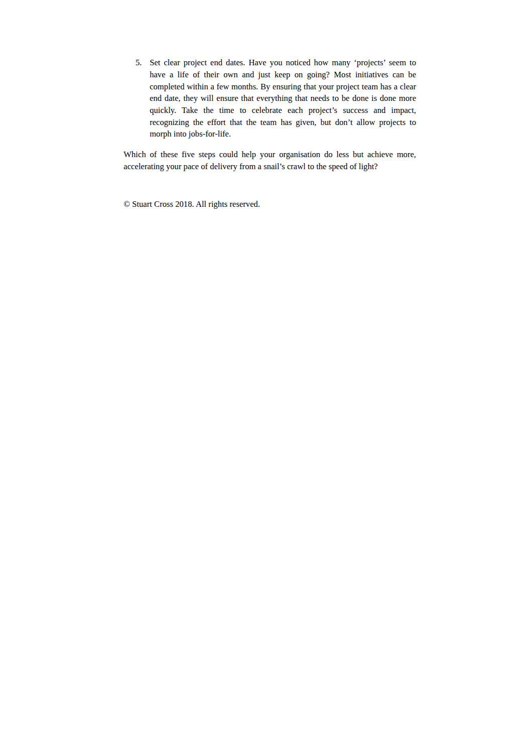Set clear project end dates. Have you noticed how many ‘projects’ seem to have a life of their own and just keep on going? Most initiatives can be completed within a few months. By ensuring that your project team has a clear end date, they will ensure that everything that needs to be done is done more quickly. Take the time to celebrate each project’s success and impact, recognizing the effort that the team has given, but don’t allow projects to morph into jobs-for-life.
Which of these five steps could help your organisation do less but achieve more, accelerating your pace of delivery from a snail’s crawl to the speed of light?
© Stuart Cross 2018. All rights reserved.